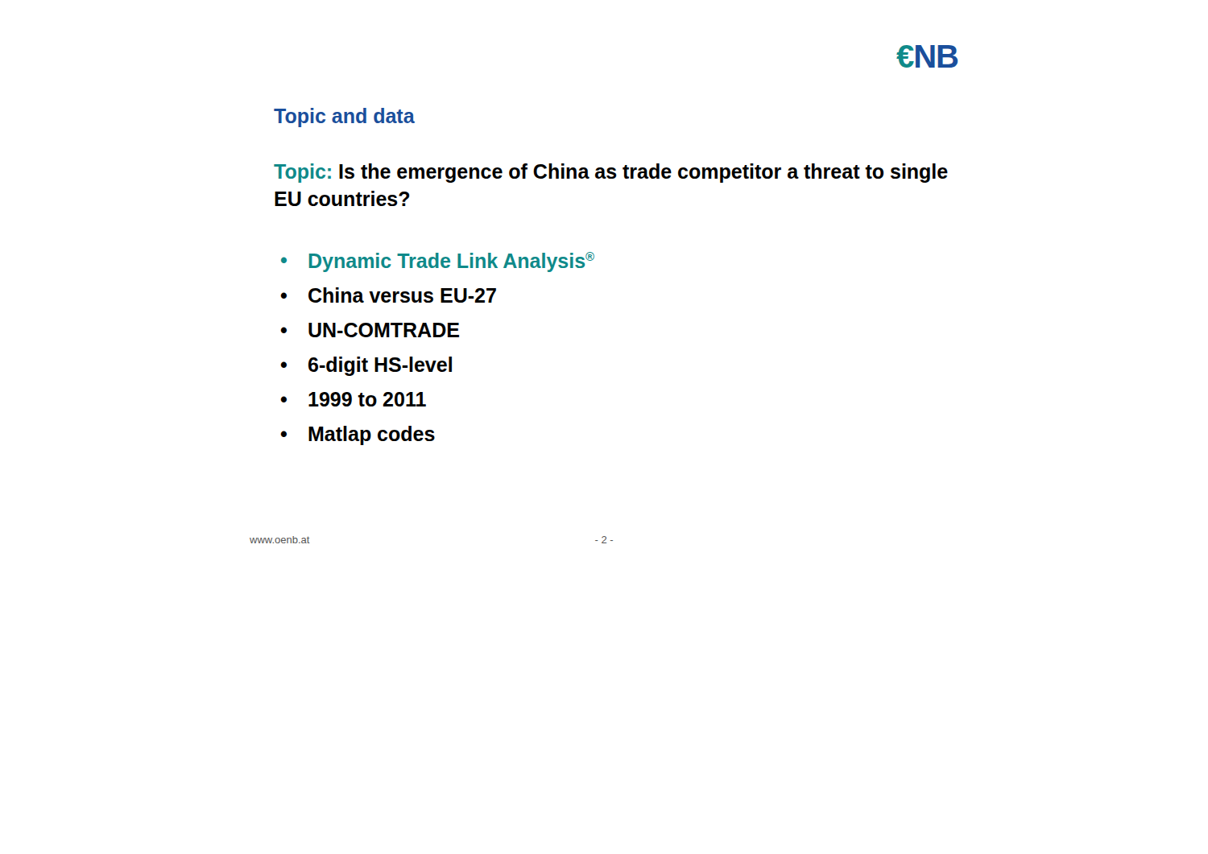€NB
Topic and data
Topic: Is the emergence of China as trade competitor a threat to single EU countries?
Dynamic Trade Link Analysis®
China versus EU-27
UN-COMTRADE
6-digit HS-level
1999 to 2011
Matlap codes
www.oenb.at - 2 -